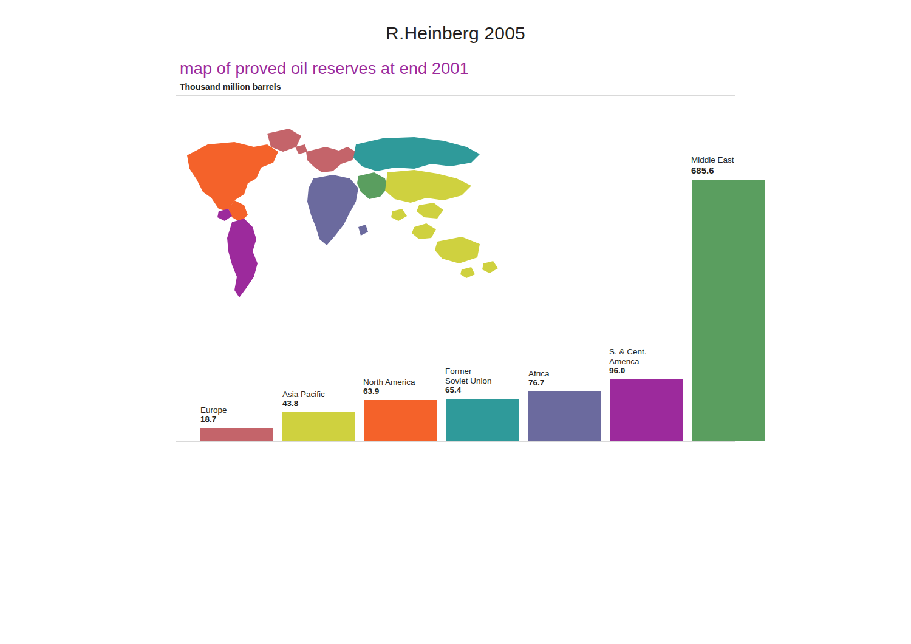R.Heinberg 2005
map of proved oil reserves at end 2001
Thousand million barrels
Europe 18.7
Asia Pacific 43.8
North America 63.9
Former
Soviet Union 65.4
Africa 76.7
S. & Cent.
America 96.0
Middle East 685.6